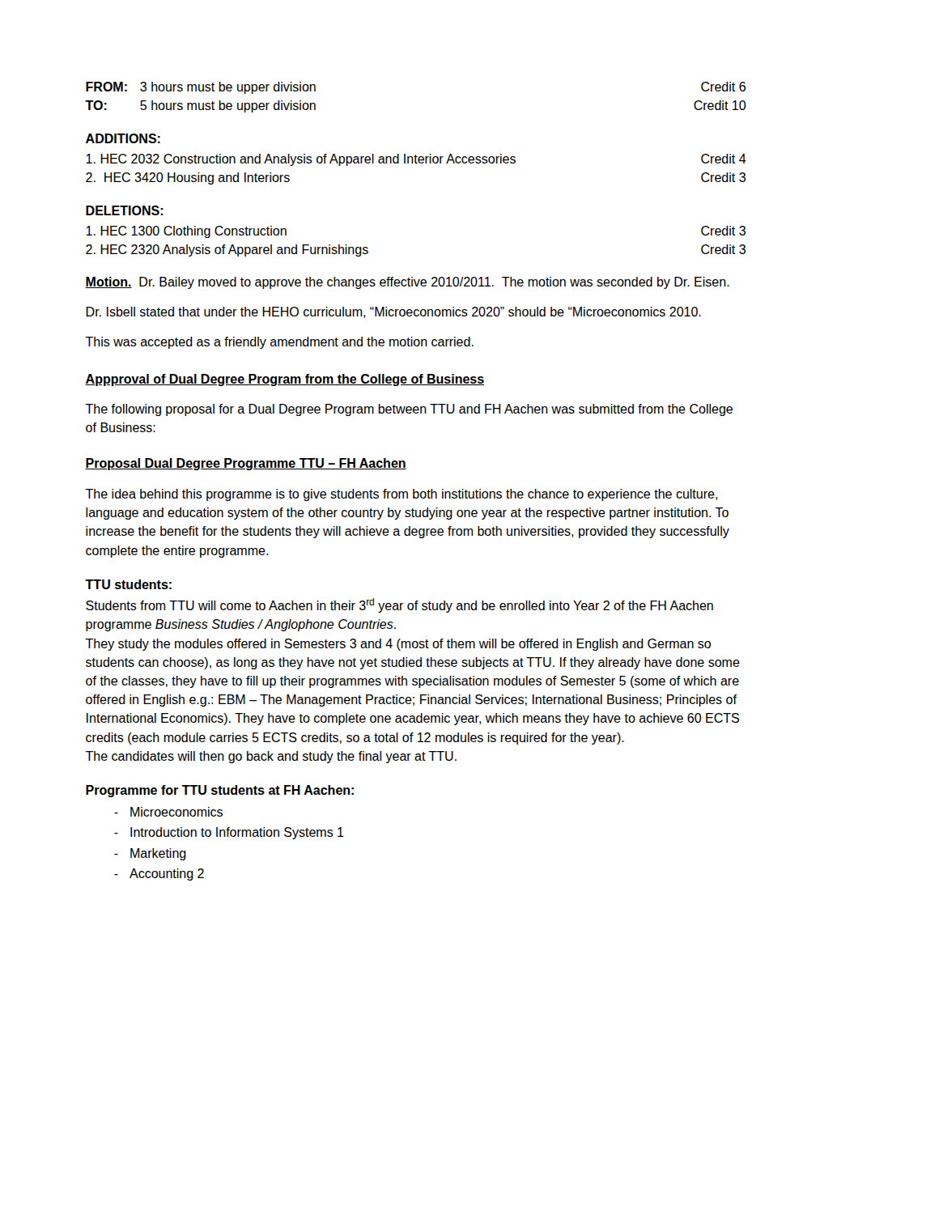| FROM: | 3 hours must be upper division | Credit 6 |
| TO: | 5 hours must be upper division | Credit 10 |
ADDITIONS:
| 1. HEC 2032 Construction and Analysis of Apparel and Interior Accessories | Credit 4 |
| 2. HEC 3420 Housing and Interiors | Credit 3 |
DELETIONS:
| 1. HEC 1300 Clothing Construction | Credit 3 |
| 2. HEC 2320 Analysis of Apparel and Furnishings | Credit 3 |
Motion. Dr. Bailey moved to approve the changes effective 2010/2011. The motion was seconded by Dr. Eisen.
Dr. Isbell stated that under the HEHO curriculum, “Microeconomics 2020” should be “Microeconomics 2010.
This was accepted as a friendly amendment and the motion carried.
Appproval of Dual Degree Program from the College of Business
The following proposal for a Dual Degree Program between TTU and FH Aachen was submitted from the College of Business:
Proposal Dual Degree Programme TTU – FH Aachen
The idea behind this programme is to give students from both institutions the chance to experience the culture, language and education system of the other country by studying one year at the respective partner institution. To increase the benefit for the students they will achieve a degree from both universities, provided they successfully complete the entire programme.
TTU students:
Students from TTU will come to Aachen in their 3rd year of study and be enrolled into Year 2 of the FH Aachen programme Business Studies / Anglophone Countries.
They study the modules offered in Semesters 3 and 4 (most of them will be offered in English and German so students can choose), as long as they have not yet studied these subjects at TTU. If they already have done some of the classes, they have to fill up their programmes with specialisation modules of Semester 5 (some of which are offered in English e.g.: EBM – The Management Practice; Financial Services; International Business; Principles of International Economics). They have to complete one academic year, which means they have to achieve 60 ECTS credits (each module carries 5 ECTS credits, so a total of 12 modules is required for the year).
The candidates will then go back and study the final year at TTU.
Programme for TTU students at FH Aachen:
Microeconomics
Introduction to Information Systems 1
Marketing
Accounting 2